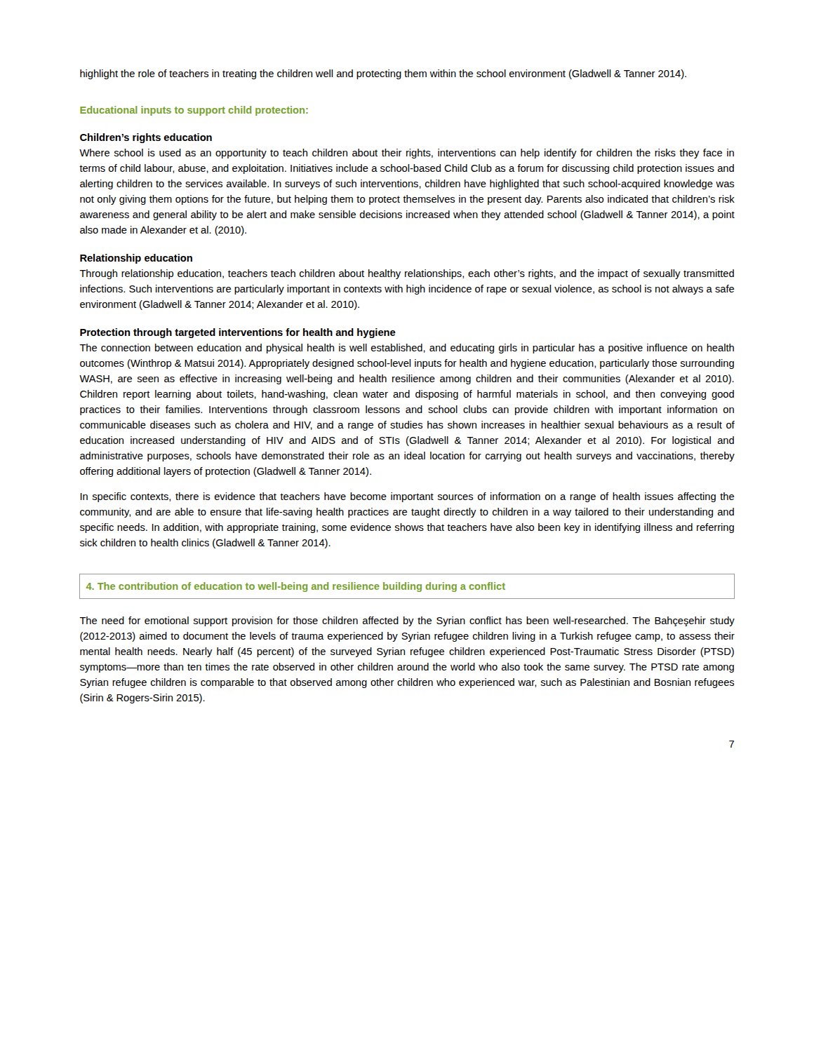highlight the role of teachers in treating the children well and protecting them within the school environment (Gladwell & Tanner 2014).
Educational inputs to support child protection:
Children’s rights education
Where school is used as an opportunity to teach children about their rights, interventions can help identify for children the risks they face in terms of child labour, abuse, and exploitation. Initiatives include a school-based Child Club as a forum for discussing child protection issues and alerting children to the services available. In surveys of such interventions, children have highlighted that such school-acquired knowledge was not only giving them options for the future, but helping them to protect themselves in the present day. Parents also indicated that children’s risk awareness and general ability to be alert and make sensible decisions increased when they attended school (Gladwell & Tanner 2014), a point also made in Alexander et al. (2010).
Relationship education
Through relationship education, teachers teach children about healthy relationships, each other’s rights, and the impact of sexually transmitted infections. Such interventions are particularly important in contexts with high incidence of rape or sexual violence, as school is not always a safe environment (Gladwell & Tanner 2014; Alexander et al. 2010).
Protection through targeted interventions for health and hygiene
The connection between education and physical health is well established, and educating girls in particular has a positive influence on health outcomes (Winthrop & Matsui 2014). Appropriately designed school-level inputs for health and hygiene education, particularly those surrounding WASH, are seen as effective in increasing well-being and health resilience among children and their communities (Alexander et al 2010). Children report learning about toilets, hand-washing, clean water and disposing of harmful materials in school, and then conveying good practices to their families. Interventions through classroom lessons and school clubs can provide children with important information on communicable diseases such as cholera and HIV, and a range of studies has shown increases in healthier sexual behaviours as a result of education increased understanding of HIV and AIDS and of STIs (Gladwell & Tanner 2014; Alexander et al 2010). For logistical and administrative purposes, schools have demonstrated their role as an ideal location for carrying out health surveys and vaccinations, thereby offering additional layers of protection (Gladwell & Tanner 2014).
In specific contexts, there is evidence that teachers have become important sources of information on a range of health issues affecting the community, and are able to ensure that life-saving health practices are taught directly to children in a way tailored to their understanding and specific needs. In addition, with appropriate training, some evidence shows that teachers have also been key in identifying illness and referring sick children to health clinics (Gladwell & Tanner 2014).
4. The contribution of education to well-being and resilience building during a conflict
The need for emotional support provision for those children affected by the Syrian conflict has been well-researched. The Bahçeşehir study (2012-2013) aimed to document the levels of trauma experienced by Syrian refugee children living in a Turkish refugee camp, to assess their mental health needs. Nearly half (45 percent) of the surveyed Syrian refugee children experienced Post-Traumatic Stress Disorder (PTSD) symptoms—more than ten times the rate observed in other children around the world who also took the same survey. The PTSD rate among Syrian refugee children is comparable to that observed among other children who experienced war, such as Palestinian and Bosnian refugees (Sirin & Rogers-Sirin 2015).
7